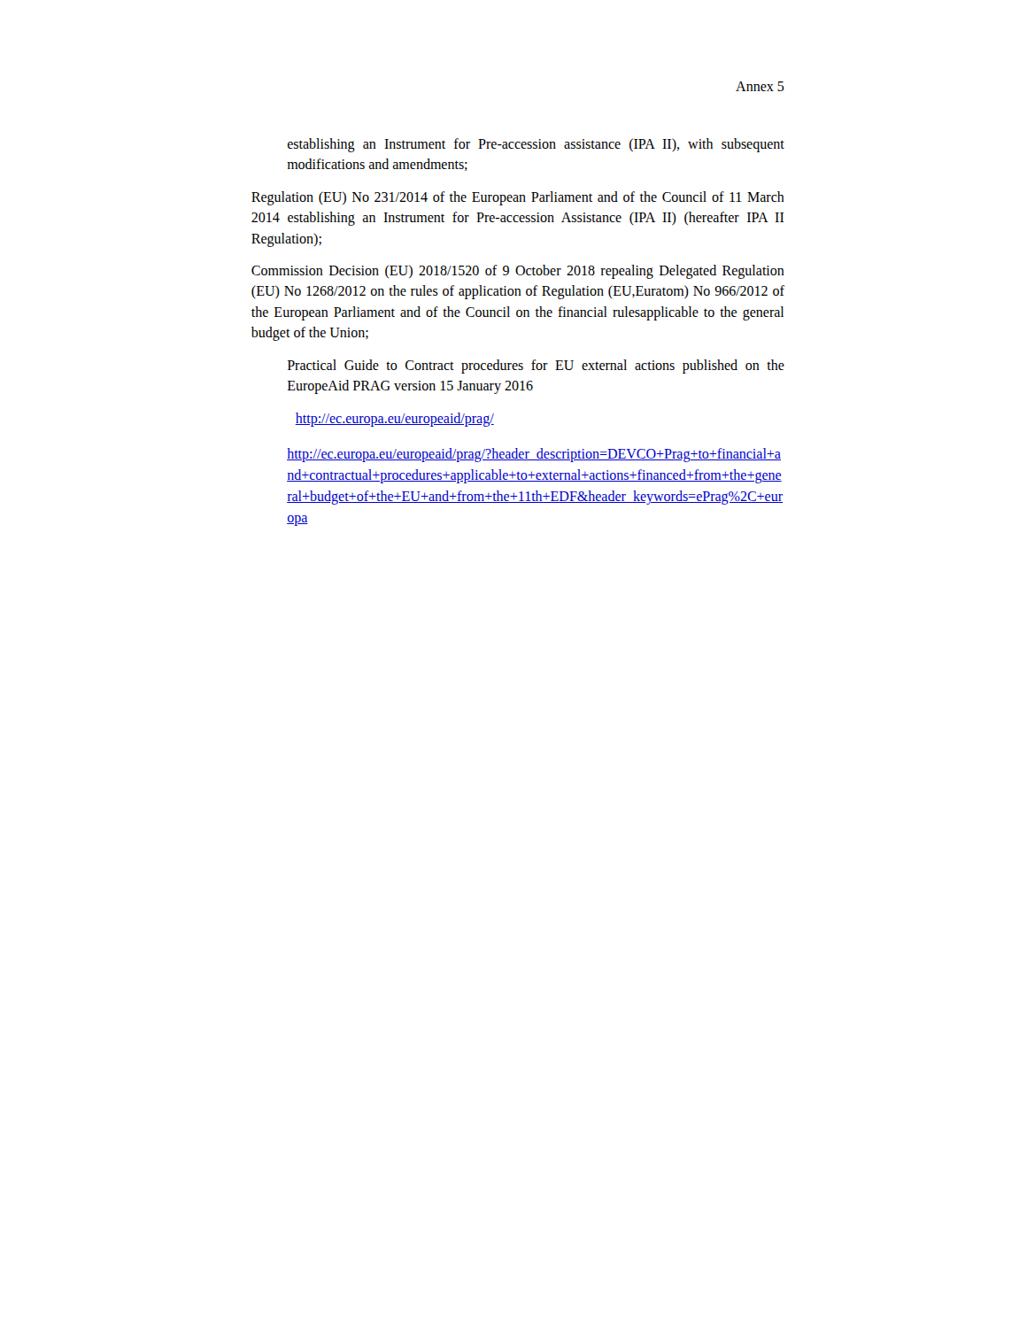Annex 5
establishing an Instrument for Pre-accession assistance (IPA II), with subsequent modifications and amendments;
Regulation (EU) No 231/2014 of the European Parliament and of the Council of 11 March 2014 establishing an Instrument for Pre-accession Assistance (IPA II) (hereafter IPA II Regulation);
Commission Decision (EU) 2018/1520 of 9 October 2018 repealing Delegated Regulation (EU) No 1268/2012 on the rules of application of Regulation (EU,Euratom) No 966/2012 of the European Parliament and of the Council on the financial rulesapplicable to the general budget of the Union;
Practical Guide to Contract procedures for EU external actions published on the EuropeAid PRAG version 15 January 2016
http://ec.europa.eu/europeaid/prag/
http://ec.europa.eu/europeaid/prag/?header_description=DEVCO+Prag+to+financial+and+contractual+procedures+applicable+to+external+actions+financed+from+the+general+budget+of+the+EU+and+from+the+11th+EDF&header_keywords=ePrag%2C+europa